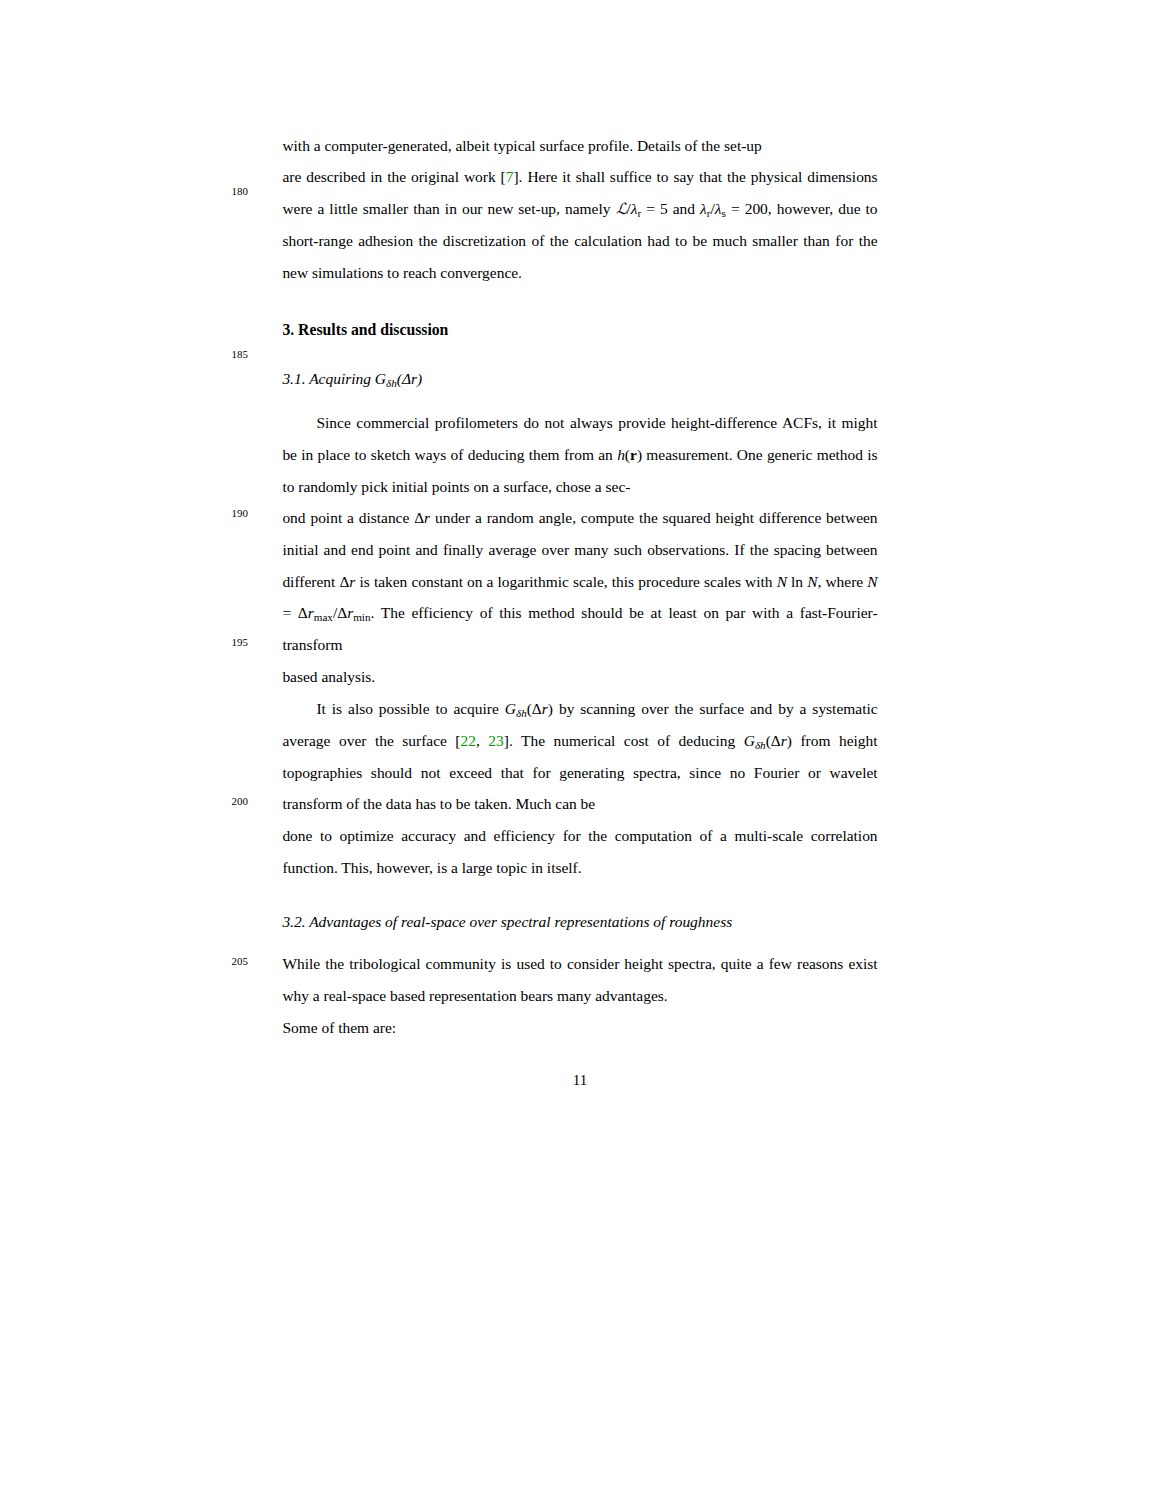with a computer-generated, albeit typical surface profile. Details of the set-up
180
are described in the original work [7]. Here it shall suffice to say that the physical dimensions were a little smaller than in our new set-up, namely ℒ/λr = 5 and λr/λs = 200, however, due to short-range adhesion the discretization of the calculation had to be much smaller than for the new simulations to reach convergence.
185
3. Results and discussion
3.1. Acquiring Gδh(Δr)
Since commercial profilometers do not always provide height-difference ACFs, it might be in place to sketch ways of deducing them from an h(r) measurement. One generic method is to randomly pick initial points on a surface, chose a sec-
190
ond point a distance Δr under a random angle, compute the squared height difference between initial and end point and finally average over many such observations. If the spacing between different Δr is taken constant on a logarithmic scale, this procedure scales with N ln N, where N = Δrmax/Δrmin. The efficiency of this method should be at least on par with a fast-Fourier-transform
195
based analysis.
It is also possible to acquire Gδh(Δr) by scanning over the surface and by a systematic average over the surface [22, 23]. The numerical cost of deducing Gδh(Δr) from height topographies should not exceed that for generating spectra, since no Fourier or wavelet transform of the data has to be taken. Much can be
200
done to optimize accuracy and efficiency for the computation of a multi-scale correlation function. This, however, is a large topic in itself.
3.2. Advantages of real-space over spectral representations of roughness
While the tribological community is used to consider height spectra, quite a few reasons exist why a real-space based representation bears many advantages.
205
Some of them are:
11